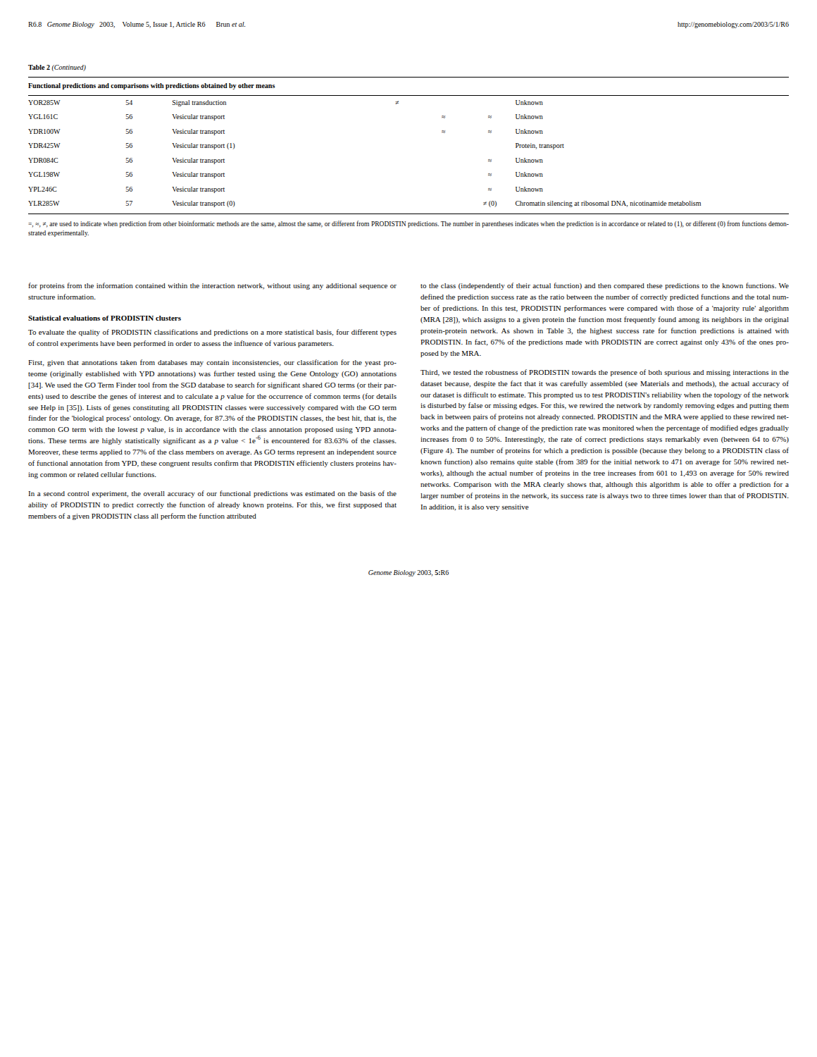R6.8 Genome Biology 2003, Volume 5, Issue 1, Article R6 Brun et al.
http://genomebiology.com/2003/5/1/R6
Table 2 (Continued)
| Functional predictions and comparisons with predictions obtained by other means |
| --- |
| YOR285W | 54 | Signal transduction | ≠ | | | Unknown |
| YGL161C | 56 | Vesicular transport | | ≈ | ≈ | Unknown |
| YDR100W | 56 | Vesicular transport | | ≈ | ≈ | Unknown |
| YDR425W | 56 | Vesicular transport (1) | | | | Protein, transport |
| YDR084C | 56 | Vesicular transport | | | ≈ | Unknown |
| YGL198W | 56 | Vesicular transport | | | ≈ | Unknown |
| YPL246C | 56 | Vesicular transport | | | ≈ | Unknown |
| YLR285W | 57 | Vesicular transport (0) | | | ≠ (0) | Chromatin silencing at ribosomal DNA, nicotinamide metabolism |
=, ≈, ≠, are used to indicate when prediction from other bioinformatic methods are the same, almost the same, or different from PRODISTIN predictions. The number in parentheses indicates when the prediction is in accordance or related to (1), or different (0) from functions demonstrated experimentally.
for proteins from the information contained within the interaction network, without using any additional sequence or structure information.
Statistical evaluations of PRODISTIN clusters
To evaluate the quality of PRODISTIN classifications and predictions on a more statistical basis, four different types of control experiments have been performed in order to assess the influence of various parameters.
First, given that annotations taken from databases may contain inconsistencies, our classification for the yeast proteome (originally established with YPD annotations) was further tested using the Gene Ontology (GO) annotations [34]. We used the GO Term Finder tool from the SGD database to search for significant shared GO terms (or their parents) used to describe the genes of interest and to calculate a p value for the occurrence of common terms (for details see Help in [35]). Lists of genes constituting all PRODISTIN classes were successively compared with the GO term finder for the 'biological process' ontology. On average, for 87.3% of the PRODISTIN classes, the best hit, that is, the common GO term with the lowest p value, is in accordance with the class annotation proposed using YPD annotations. These terms are highly statistically significant as a p value < 1e-6 is encountered for 83.63% of the classes. Moreover, these terms applied to 77% of the class members on average. As GO terms represent an independent source of functional annotation from YPD, these congruent results confirm that PRODISTIN efficiently clusters proteins having common or related cellular functions.
In a second control experiment, the overall accuracy of our functional predictions was estimated on the basis of the ability of PRODISTIN to predict correctly the function of already known proteins. For this, we first supposed that members of a given PRODISTIN class all perform the function attributed
to the class (independently of their actual function) and then compared these predictions to the known functions. We defined the prediction success rate as the ratio between the number of correctly predicted functions and the total number of predictions. In this test, PRODISTIN performances were compared with those of a 'majority rule' algorithm (MRA [28]), which assigns to a given protein the function most frequently found among its neighbors in the original protein-protein network. As shown in Table 3, the highest success rate for function predictions is attained with PRODISTIN. In fact, 67% of the predictions made with PRODISTIN are correct against only 43% of the ones proposed by the MRA.
Third, we tested the robustness of PRODISTIN towards the presence of both spurious and missing interactions in the dataset because, despite the fact that it was carefully assembled (see Materials and methods), the actual accuracy of our dataset is difficult to estimate. This prompted us to test PRODISTIN's reliability when the topology of the network is disturbed by false or missing edges. For this, we rewired the network by randomly removing edges and putting them back in between pairs of proteins not already connected. PRODISTIN and the MRA were applied to these rewired networks and the pattern of change of the prediction rate was monitored when the percentage of modified edges gradually increases from 0 to 50%. Interestingly, the rate of correct predictions stays remarkably even (between 64 to 67%) (Figure 4). The number of proteins for which a prediction is possible (because they belong to a PRODISTIN class of known function) also remains quite stable (from 389 for the initial network to 471 on average for 50% rewired networks), although the actual number of proteins in the tree increases from 601 to 1,493 on average for 50% rewired networks. Comparison with the MRA clearly shows that, although this algorithm is able to offer a prediction for a larger number of proteins in the network, its success rate is always two to three times lower than that of PRODISTIN. In addition, it is also very sensitive
Genome Biology 2003, 5: R6